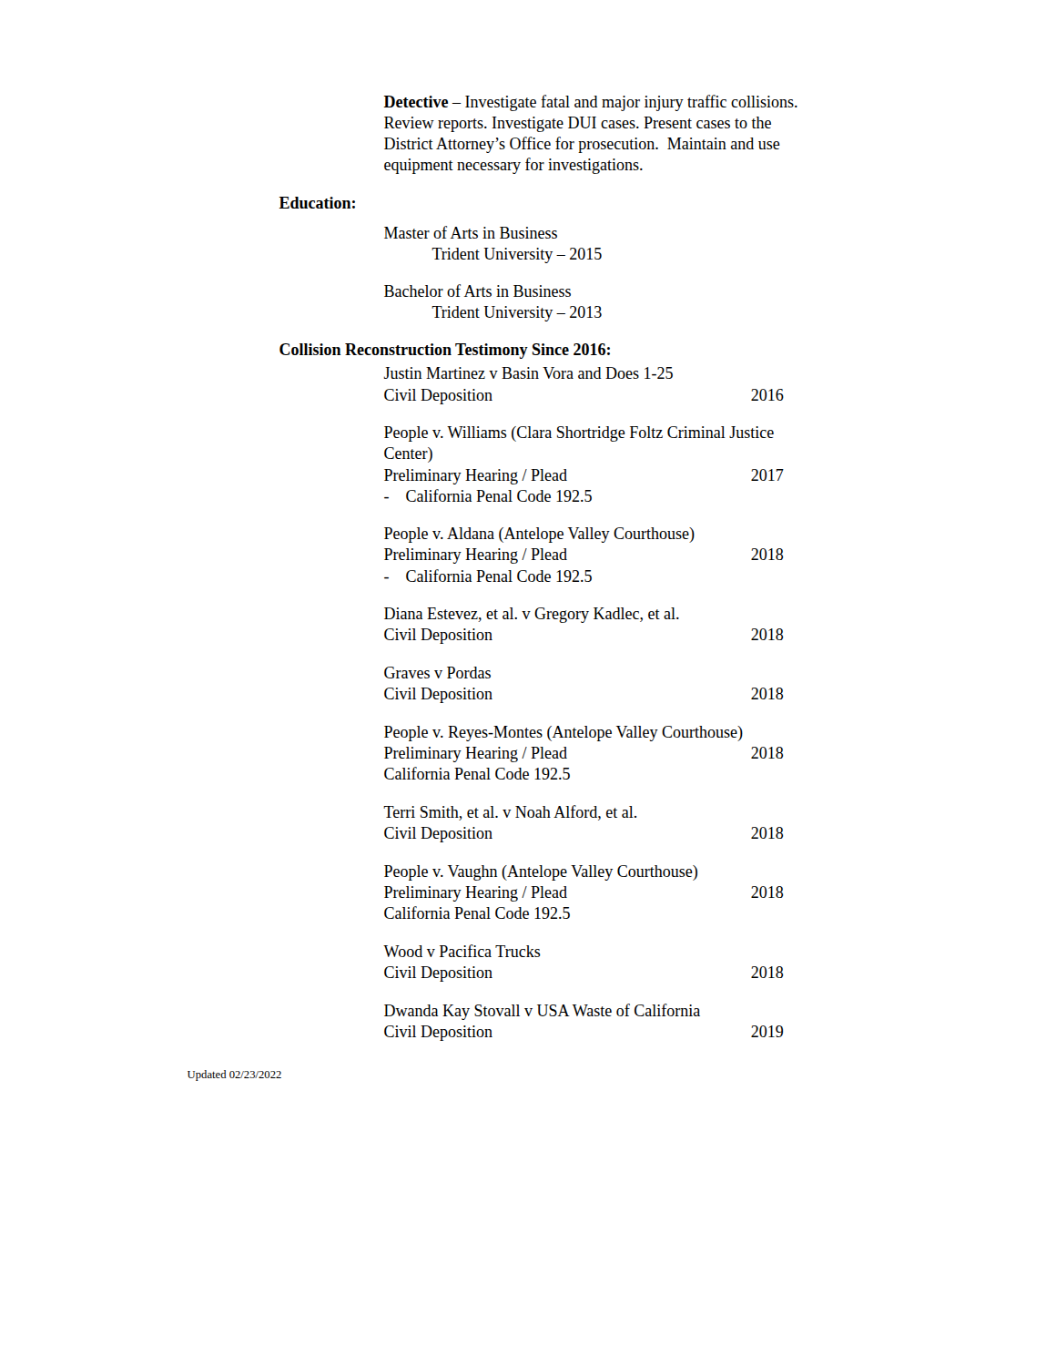Detective – Investigate fatal and major injury traffic collisions. Review reports. Investigate DUI cases. Present cases to the District Attorney’s Office for prosecution. Maintain and use equipment necessary for investigations.
Education:
Master of Arts in Business
Trident University – 2015
Bachelor of Arts in Business
Trident University – 2013
Collision Reconstruction Testimony Since 2016:
Justin Martinez v Basin Vora and Does 1-25
Civil Deposition 2016
People v. Williams (Clara Shortridge Foltz Criminal Justice Center)
Preliminary Hearing / Plead 2017
- California Penal Code 192.5
People v. Aldana (Antelope Valley Courthouse)
Preliminary Hearing / Plead 2018
- California Penal Code 192.5
Diana Estevez, et al. v Gregory Kadlec, et al.
Civil Deposition 2018
Graves v Pordas
Civil Deposition 2018
People v. Reyes-Montes (Antelope Valley Courthouse)
Preliminary Hearing / Plead 2018
California Penal Code 192.5
Terri Smith, et al. v Noah Alford, et al.
Civil Deposition 2018
People v. Vaughn (Antelope Valley Courthouse)
Preliminary Hearing / Plead 2018
California Penal Code 192.5
Wood v Pacifica Trucks
Civil Deposition 2018
Dwanda Kay Stovall v USA Waste of California
Civil Deposition 2019
Updated 02/23/2022